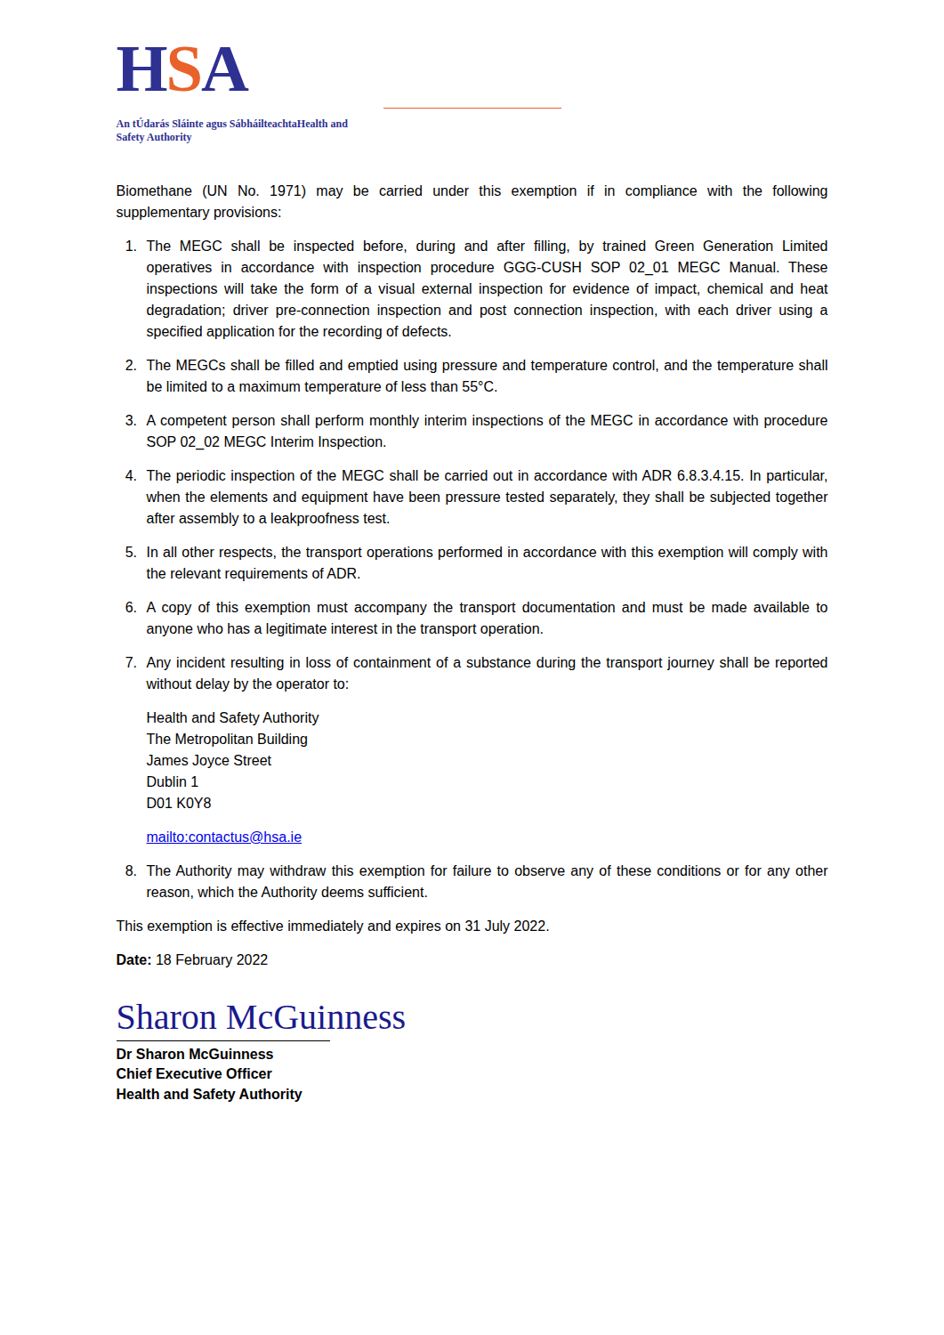HSA
An tÚdarás Sláinte agus SábháilteachtaHealth and
Safety Authority
Biomethane (UN No. 1971) may be carried under this exemption if in compliance with the following supplementary provisions:
The MEGC shall be inspected before, during and after filling, by trained Green Generation Limited operatives in accordance with inspection procedure GGG-CUSH SOP 02_01 MEGC Manual. These inspections will take the form of a visual external inspection for evidence of impact, chemical and heat degradation; driver pre-connection inspection and post connection inspection, with each driver using a specified application for the recording of defects.
The MEGCs shall be filled and emptied using pressure and temperature control, and the temperature shall be limited to a maximum temperature of less than 55°C.
A competent person shall perform monthly interim inspections of the MEGC in accordance with procedure SOP 02_02 MEGC Interim Inspection.
The periodic inspection of the MEGC shall be carried out in accordance with ADR 6.8.3.4.15. In particular, when the elements and equipment have been pressure tested separately, they shall be subjected together after assembly to a leakproofness test.
In all other respects, the transport operations performed in accordance with this exemption will comply with the relevant requirements of ADR.
A copy of this exemption must accompany the transport documentation and must be made available to anyone who has a legitimate interest in the transport operation.
Any incident resulting in loss of containment of a substance during the transport journey shall be reported without delay by the operator to:
Health and Safety Authority
The Metropolitan Building
James Joyce Street
Dublin 1
D01 K0Y8
mailto:contactus@hsa.ie
The Authority may withdraw this exemption for failure to observe any of these conditions or for any other reason, which the Authority deems sufficient.
This exemption is effective immediately and expires on 31 July 2022.
Date: 18 February 2022
Sharon McGuinness
Dr Sharon McGuinness
Chief Executive Officer
Health and Safety Authority